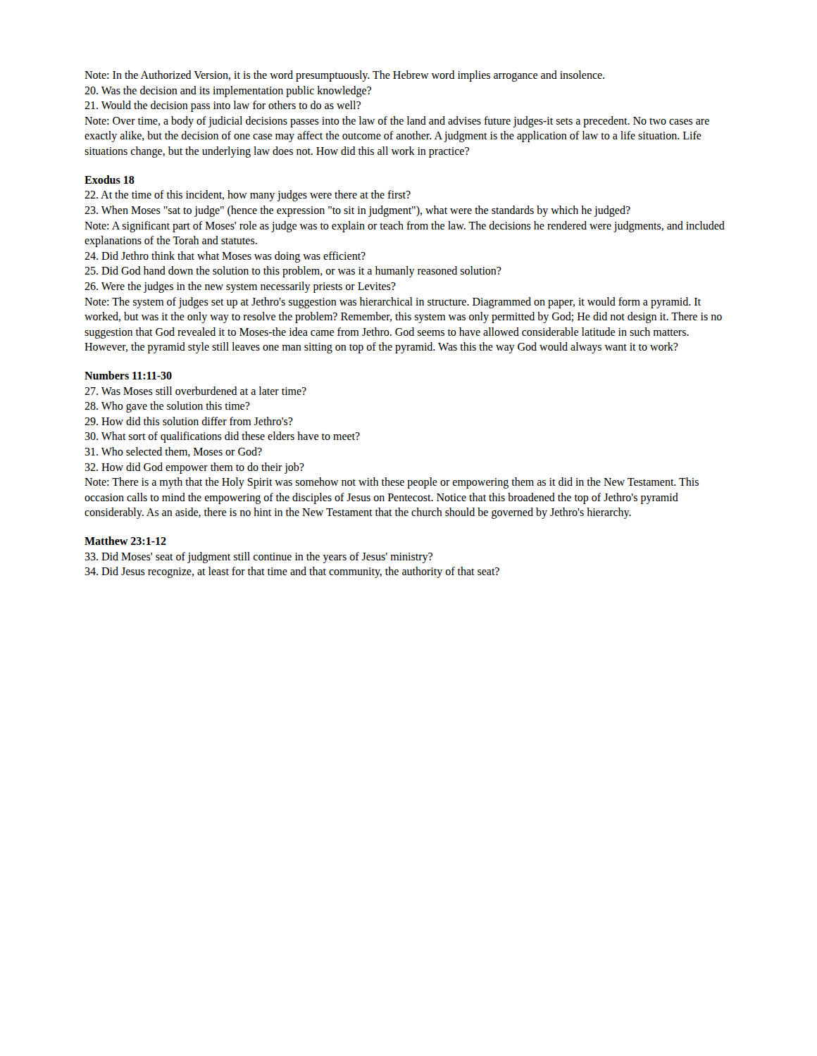Note: In the Authorized Version, it is the word presumptuously. The Hebrew word implies arrogance and insolence.
20. Was the decision and its implementation public knowledge?
21. Would the decision pass into law for others to do as well?
Note: Over time, a body of judicial decisions passes into the law of the land and advises future judges-it sets a precedent. No two cases are exactly alike, but the decision of one case may affect the outcome of another. A judgment is the application of law to a life situation. Life situations change, but the underlying law does not. How did this all work in practice?
Exodus 18
22. At the time of this incident, how many judges were there at the first?
23. When Moses "sat to judge" (hence the expression "to sit in judgment"), what were the standards by which he judged?
Note: A significant part of Moses' role as judge was to explain or teach from the law. The decisions he rendered were judgments, and included explanations of the Torah and statutes.
24. Did Jethro think that what Moses was doing was efficient?
25. Did God hand down the solution to this problem, or was it a humanly reasoned solution?
26. Were the judges in the new system necessarily priests or Levites?
Note: The system of judges set up at Jethro's suggestion was hierarchical in structure. Diagrammed on paper, it would form a pyramid. It worked, but was it the only way to resolve the problem? Remember, this system was only permitted by God; He did not design it. There is no suggestion that God revealed it to Moses-the idea came from Jethro. God seems to have allowed considerable latitude in such matters. However, the pyramid style still leaves one man sitting on top of the pyramid. Was this the way God would always want it to work?
Numbers 11:11-30
27. Was Moses still overburdened at a later time?
28. Who gave the solution this time?
29. How did this solution differ from Jethro's?
30. What sort of qualifications did these elders have to meet?
31. Who selected them, Moses or God?
32. How did God empower them to do their job?
Note: There is a myth that the Holy Spirit was somehow not with these people or empowering them as it did in the New Testament. This occasion calls to mind the empowering of the disciples of Jesus on Pentecost. Notice that this broadened the top of Jethro's pyramid considerably. As an aside, there is no hint in the New Testament that the church should be governed by Jethro's hierarchy.
Matthew 23:1-12
33. Did Moses' seat of judgment still continue in the years of Jesus' ministry?
34. Did Jesus recognize, at least for that time and that community, the authority of that seat?